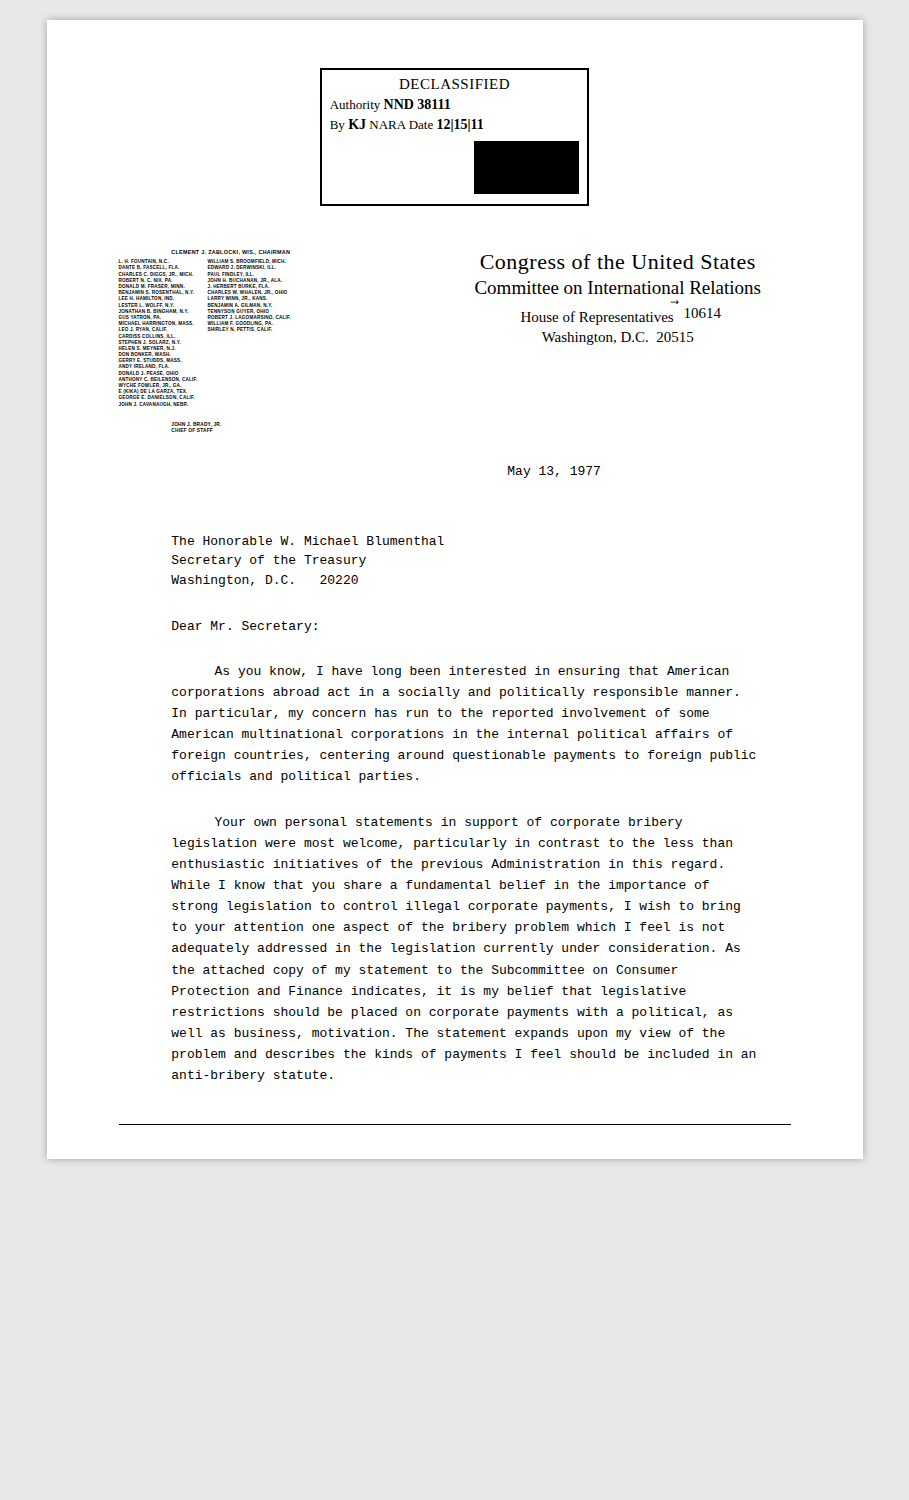DECLASSIFIED
Authority NND 38111
By KJ NARA Date 12|15|11
CLEMENT J. ZABLOCKI, WIS., CHAIRMAN
L. H. FOUNTAIN, N.C.
DANTE B. FASCELL, FLA.
CHARLES C. DIGGS, JR., MICH.
ROBERT N. C. NIX, PA.
DONALD M. FRASER, MINN.
BENJAMIN S. ROSENTHAL, N.Y.
LEE H. HAMILTON, IND.
LESTER L. WOLFF, N.Y.
JONATHAN B. BINGHAM, N.Y.
GUS YATRON, PA.
MICHAEL HARRINGTON, MASS.
LEO J. RYAN, CALIF.
CARDISS COLLINS, ILL.
STEPHEN J. SOLARZ, N.Y.
HELEN S. MEYNER, N.J.
DON BONKER, WASH.
GERRY E. STUDDS, MASS.
ANDY IRELAND, FLA.
DONALD J. PEASE, OHIO
ANTHONY C. BEILENSON, CALIF.
WYCHE FOWLER, JR., GA.
E (KIKA) DE LA GARZA, TEX.
GEORGE E. DANIELSON, CALIF.
JOHN J. CAVANAUGH, NEBR.
WILLIAM S. BROOMFIELD, MICH.
EDWARD J. DERWINSKI, ILL.
PAUL FINDLEY, ILL.
JOHN H. BUCHANAN, JR., ALA.
J. HERBERT BURKE, FLA.
CHARLES W. WHALEN, JR., OHIO
LARRY WINN, JR., KANS.
BENJAMIN A. GILMAN, N.Y.
TENNYSON GUYER, OHIO
ROBERT J. LAGOMARSINO, CALIF.
WILLIAM F. GOODLING, PA.
SHIRLEY N. PETTIS, CALIF.
JOHN J. BRADY, JR.
CHIEF OF STAFF
Congress of the United States
Committee on International Relations
House of Representatives ⃗10614
Washington, D.C. 20515
May 13, 1977
The Honorable W. Michael Blumenthal
Secretary of the Treasury
Washington, D.C. 20220
Dear Mr. Secretary:
As you know, I have long been interested in ensuring that American corporations abroad act in a socially and politically responsible manner. In particular, my concern has run to the reported involvement of some American multinational corporations in the internal political affairs of foreign countries, centering around questionable payments to foreign public officials and political parties.
Your own personal statements in support of corporate bribery legislation were most welcome, particularly in contrast to the less than enthusiastic initiatives of the previous Administration in this regard. While I know that you share a fundamental belief in the importance of strong legislation to control illegal corporate payments, I wish to bring to your attention one aspect of the bribery problem which I feel is not adequately addressed in the legislation currently under consideration. As the attached copy of my statement to the Subcommittee on Consumer Protection and Finance indicates, it is my belief that legislative restrictions should be placed on corporate payments with a political, as well as business, motivation. The statement expands upon my view of the problem and describes the kinds of payments I feel should be included in an anti-bribery statute.